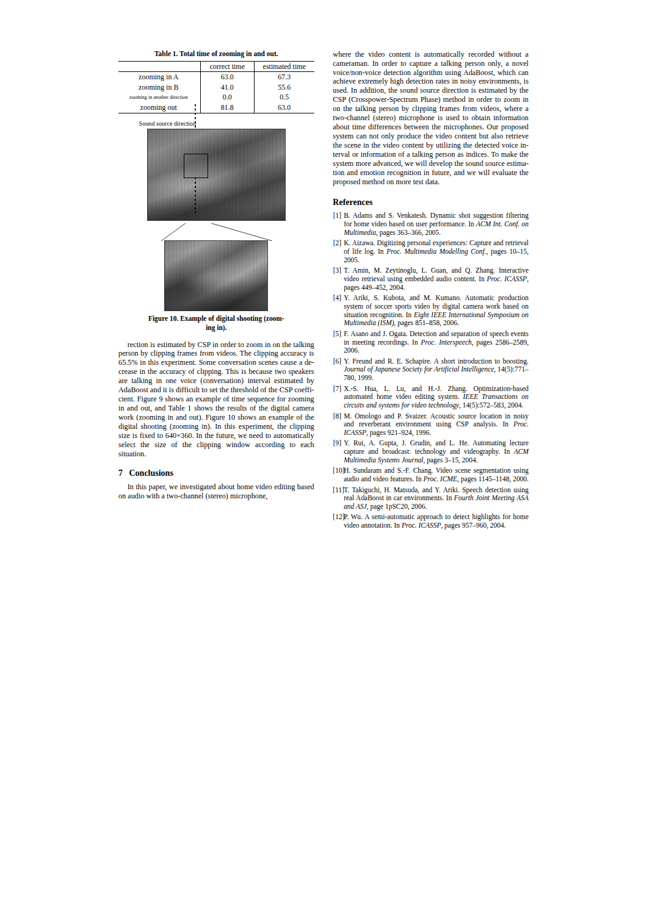Table 1. Total time of zooming in and out.
| | correct time | estimated time |
| zooming in A | 63.0 | 67.3 |
| zooming in B | 41.0 | 55.6 |
| zooming in another direction | 0.0 | 0.5 |
| zooming out | 81.8 | 63.0 |
Sound source direction
Figure 10. Example of digital shooting (zoom-
ing in).
rection is estimated by CSP in order to zoom in on the talking person by clipping frames from videos. The clipping accuracy is 65.5% in this experiment. Some conversation scenes cause a decrease in the accuracy of clipping. This is because two speakers are talking in one voice (conversation) interval estimated by AdaBoost and it is difficult to set the threshold of the CSP coefficient. Figure 9 shows an example of time sequence for zooming in and out, and Table 1 shows the results of the digital camera work (zooming in and out). Figure 10 shows an example of the digital shooting (zooming in). In this experiment, the clipping size is fixed to 640×360. In the future, we need to automatically select the size of the clipping window according to each situation.
7 Conclusions
In this paper, we investigated about home video editing based on audio with a two-channel (stereo) microphone,
where the video content is automatically recorded without a cameraman. In order to capture a talking person only, a novel voice/non-voice detection algorithm using AdaBoost, which can achieve extremely high detection rates in noisy environments, is used. In addition, the sound source direction is estimated by the CSP (Crosspower-Spectrum Phase) method in order to zoom in on the talking person by clipping frames from videos, where a two-channel (stereo) microphone is used to obtain information about time differences between the microphones. Our proposed system can not only produce the video content but also retrieve the scene in the video content by utilizing the detected voice interval or information of a talking person as indices. To make the system more advanced, we will develop the sound source estimation and emotion recognition in future, and we will evaluate the proposed method on more test data.
References
[1] B. Adams and S. Venkatesh. Dynamic shot suggestion filtering for home video based on user performance. In ACM Int. Conf. on Multimedia, pages 363–366, 2005.
[2] K. Aizawa. Digitizing personal experiences: Capture and retrieval of life log. In Proc. Multimedia Modelling Conf., pages 10–15, 2005.
[3] T. Amin, M. Zeytinoglu, L. Guan, and Q. Zhang. Interactive video retrieval using embedded audio content. In Proc. ICASSP, pages 449–452, 2004.
[4] Y. Ariki, S. Kubota, and M. Kumano. Automatic production system of soccer sports video by digital camera work based on situation recognition. In Eight IEEE International Symposium on Multimedia (ISM), pages 851–858, 2006.
[5] F. Asano and J. Ogata. Detection and separation of speech events in meeting recordings. In Proc. Interspeech, pages 2586–2589, 2006.
[6] Y. Freund and R. E. Schapire. A short introduction to boosting. Journal of Japanese Society for Artificial Intelligence, 14(5):771–780, 1999.
[7] X.-S. Hua, L. Lu, and H.-J. Zhang. Optimization-based automated home video editing system. IEEE Transactions on circuits and systems for video technology, 14(5):572–583, 2004.
[8] M. Omologo and P. Svaizer. Acoustic source location in noisy and reverberant environment using CSP analysis. In Proc. ICASSP, pages 921–924, 1996.
[9] Y. Rui, A. Gupta, J. Grudin, and L. He. Automating lecture capture and broadcast: technology and videography. In ACM Multimedia Systems Journal, pages 3–15, 2004.
[10] H. Sundaram and S.-F. Chang. Video scene segmentation using audio and video features. In Proc. ICME, pages 1145–1148, 2000.
[11] T. Takiguchi, H. Matsuda, and Y. Ariki. Speech detection using real AdaBoost in car environments. In Fourth Joint Meeting ASA and ASJ, page 1pSC20, 2006.
[12] P. Wu. A semi-automatic approach to detect highlights for home video annotation. In Proc. ICASSP, pages 957–960, 2004.